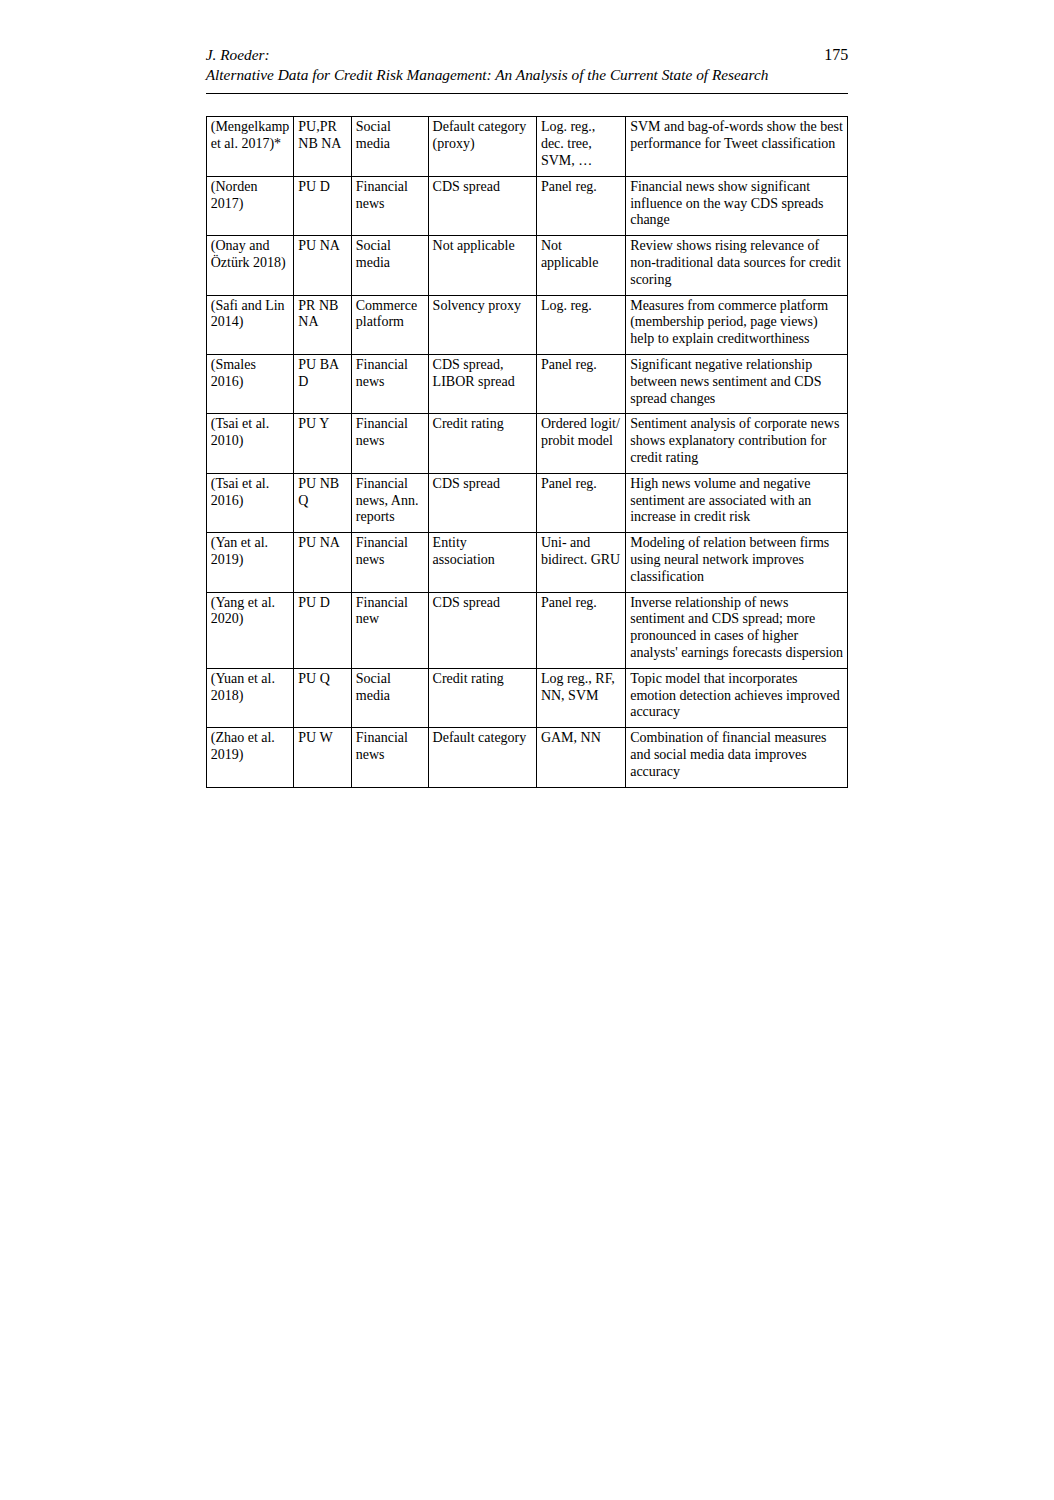J. Roeder:
Alternative Data for Credit Risk Management: An Analysis of the Current State of Research
175
| (Mengelkamp et al. 2017)* | PU,PR NB NA | Social media | Default category (proxy) | Log. reg., dec. tree, SVM, … | SVM and bag-of-words show the best performance for Tweet classification |
| (Norden 2017) | PU D | Financial news | CDS spread | Panel reg. | Financial news show significant influence on the way CDS spreads change |
| (Onay and Öztürk 2018) | PU NA | Social media | Not applicable | Not applicable | Review shows rising relevance of non-traditional data sources for credit scoring |
| (Safi and Lin 2014) | PR NB NA | Commerce platform | Solvency proxy | Log. reg. | Measures from commerce platform (membership period, page views) help to explain creditworthiness |
| (Smales 2016) | PU BA D | Financial news | CDS spread, LIBOR spread | Panel reg. | Significant negative relationship between news sentiment and CDS spread changes |
| (Tsai et al. 2010) | PU Y | Financial news | Credit rating | Ordered logit/ probit model | Sentiment analysis of corporate news shows explanatory contribution for credit rating |
| (Tsai et al. 2016) | PU NB Q | Financial news, Ann. reports | CDS spread | Panel reg. | High news volume and negative sentiment are associated with an increase in credit risk |
| (Yan et al. 2019) | PU NA | Financial news | Entity association | Uni- and bidirect. GRU | Modeling of relation between firms using neural network improves classification |
| (Yang et al. 2020) | PU D | Financial new | CDS spread | Panel reg. | Inverse relationship of news sentiment and CDS spread; more pronounced in cases of higher analysts' earnings forecasts dispersion |
| (Yuan et al. 2018) | PU Q | Social media | Credit rating | Log reg., RF, NN, SVM | Topic model that incorporates emotion detection achieves improved accuracy |
| (Zhao et al. 2019) | PU W | Financial news | Default category | GAM, NN | Combination of financial measures and social media data improves accuracy |